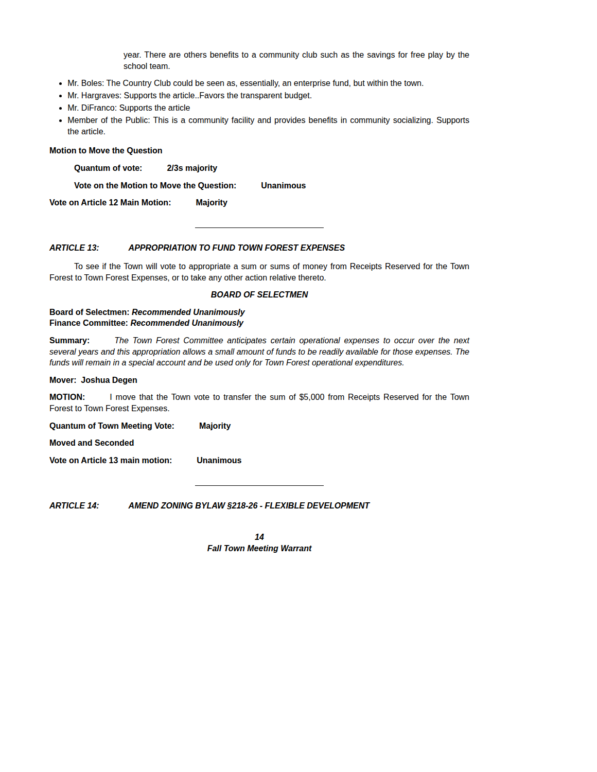year. There are others benefits to a community club such as the savings for free play by the school team.
Mr. Boles: The Country Club could be seen as, essentially, an enterprise fund, but within the town.
Mr. Hargraves: Supports the article..Favors the transparent budget.
Mr. DiFranco: Supports the article
Member of the Public: This is a community facility and provides benefits in community socializing. Supports the article.
Motion to Move the Question
Quantum of vote: 2/3s majority
Vote on the Motion to Move the Question: Unanimous
Vote on Article 12 Main Motion: Majority
ARTICLE 13: APPROPRIATION TO FUND TOWN FOREST EXPENSES
To see if the Town will vote to appropriate a sum or sums of money from Receipts Reserved for the Town Forest to Town Forest Expenses, or to take any other action relative thereto.
BOARD OF SELECTMEN
Board of Selectmen: Recommended Unanimously
Finance Committee: Recommended Unanimously
Summary: The Town Forest Committee anticipates certain operational expenses to occur over the next several years and this appropriation allows a small amount of funds to be readily available for those expenses. The funds will remain in a special account and be used only for Town Forest operational expenditures.
Mover: Joshua Degen
MOTION: I move that the Town vote to transfer the sum of $5,000 from Receipts Reserved for the Town Forest to Town Forest Expenses.
Quantum of Town Meeting Vote: Majority
Moved and Seconded
Vote on Article 13 main motion: Unanimous
ARTICLE 14: AMEND ZONING BYLAW §218-26 - FLEXIBLE DEVELOPMENT
14
Fall Town Meeting Warrant